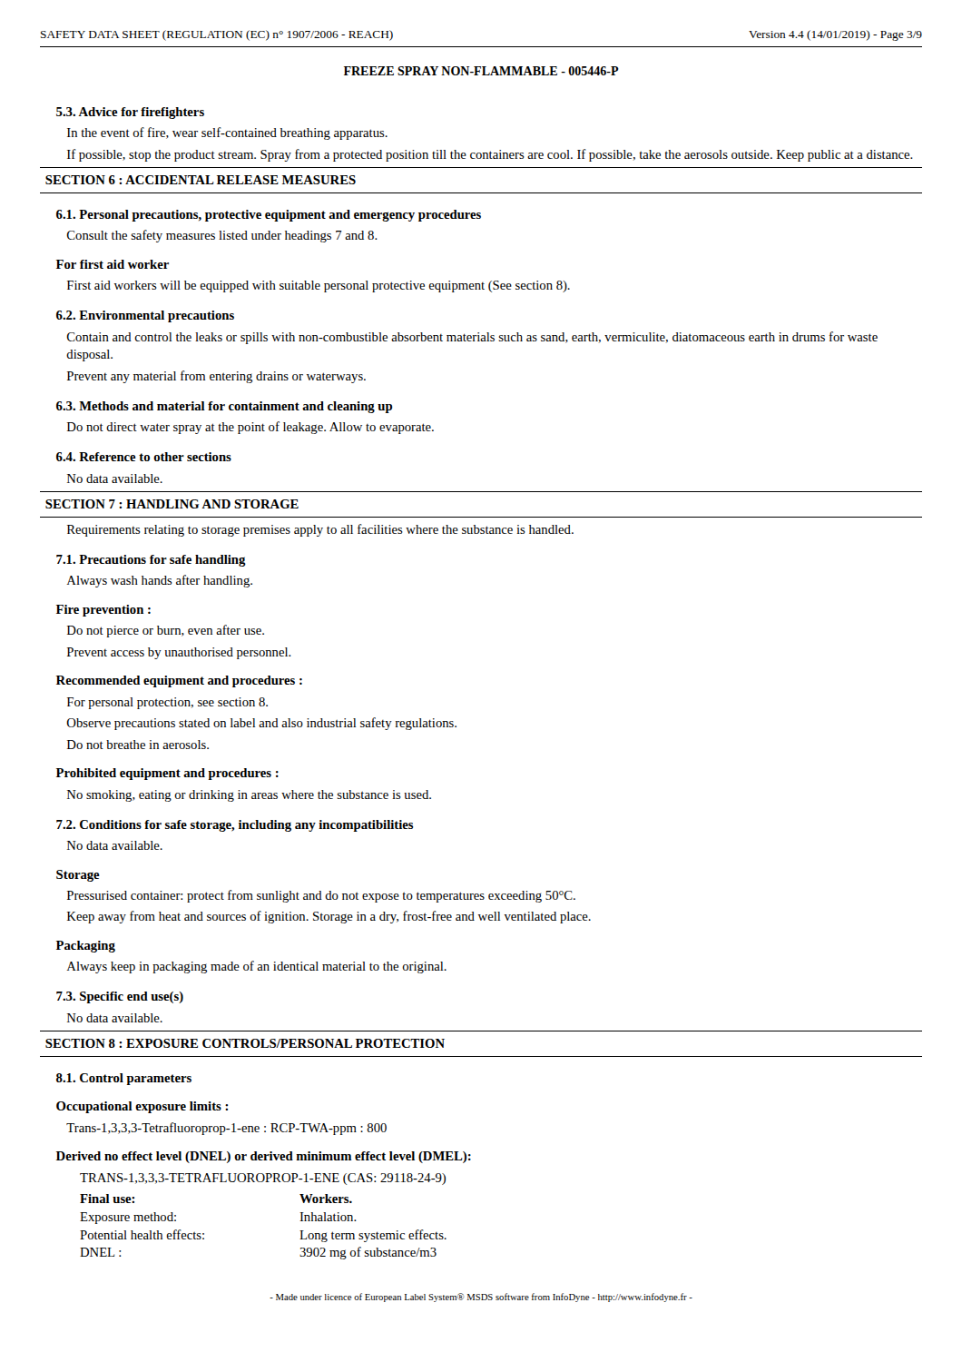SAFETY DATA SHEET (REGULATION (EC) n° 1907/2006 - REACH) Version 4.4 (14/01/2019) - Page 3/9
FREEZE SPRAY NON-FLAMMABLE - 005446-P
5.3. Advice for firefighters
In the event of fire, wear self-contained breathing apparatus.
If possible, stop the product stream. Spray from a protected position till the containers are cool. If possible, take the aerosols outside. Keep public at a distance.
SECTION 6 : ACCIDENTAL RELEASE MEASURES
6.1. Personal precautions, protective equipment and emergency procedures
Consult the safety measures listed under headings 7 and 8.
For first aid worker
First aid workers will be equipped with suitable personal protective equipment (See section 8).
6.2. Environmental precautions
Contain and control the leaks or spills with non-combustible absorbent materials such as sand, earth, vermiculite, diatomaceous earth in drums for waste disposal.
Prevent any material from entering drains or waterways.
6.3. Methods and material for containment and cleaning up
Do not direct water spray at the point of leakage. Allow to evaporate.
6.4. Reference to other sections
No data available.
SECTION 7 : HANDLING AND STORAGE
Requirements relating to storage premises apply to all facilities where the substance is handled.
7.1. Precautions for safe handling
Always wash hands after handling.
Fire prevention :
Do not pierce or burn, even after use.
Prevent access by unauthorised personnel.
Recommended equipment and procedures :
For personal protection, see section 8.
Observe precautions stated on label and also industrial safety regulations.
Do not breathe in aerosols.
Prohibited equipment and procedures :
No smoking, eating or drinking in areas where the substance is used.
7.2. Conditions for safe storage, including any incompatibilities
No data available.
Storage
Pressurised container: protect from sunlight and do not expose to temperatures exceeding 50°C.
Keep away from heat and sources of ignition. Storage in a dry, frost-free and well ventilated place.
Packaging
Always keep in packaging made of an identical material to the original.
7.3. Specific end use(s)
No data available.
SECTION 8 : EXPOSURE CONTROLS/PERSONAL PROTECTION
8.1. Control parameters
Occupational exposure limits :
Trans-1,3,3,3-Tetrafluoroprop-1-ene : RCP-TWA-ppm : 800
Derived no effect level (DNEL) or derived minimum effect level (DMEL):
TRANS-1,3,3,3-TETRAFLUOROPROP-1-ENE (CAS: 29118-24-9)
| Final use: | Workers. |
| Exposure method: | Inhalation. |
| Potential health effects: | Long term systemic effects. |
| DNEL : | 3902 mg of substance/m3 |
- Made under licence of European Label System® MSDS software from InfoDyne - http://www.infodyne.fr -